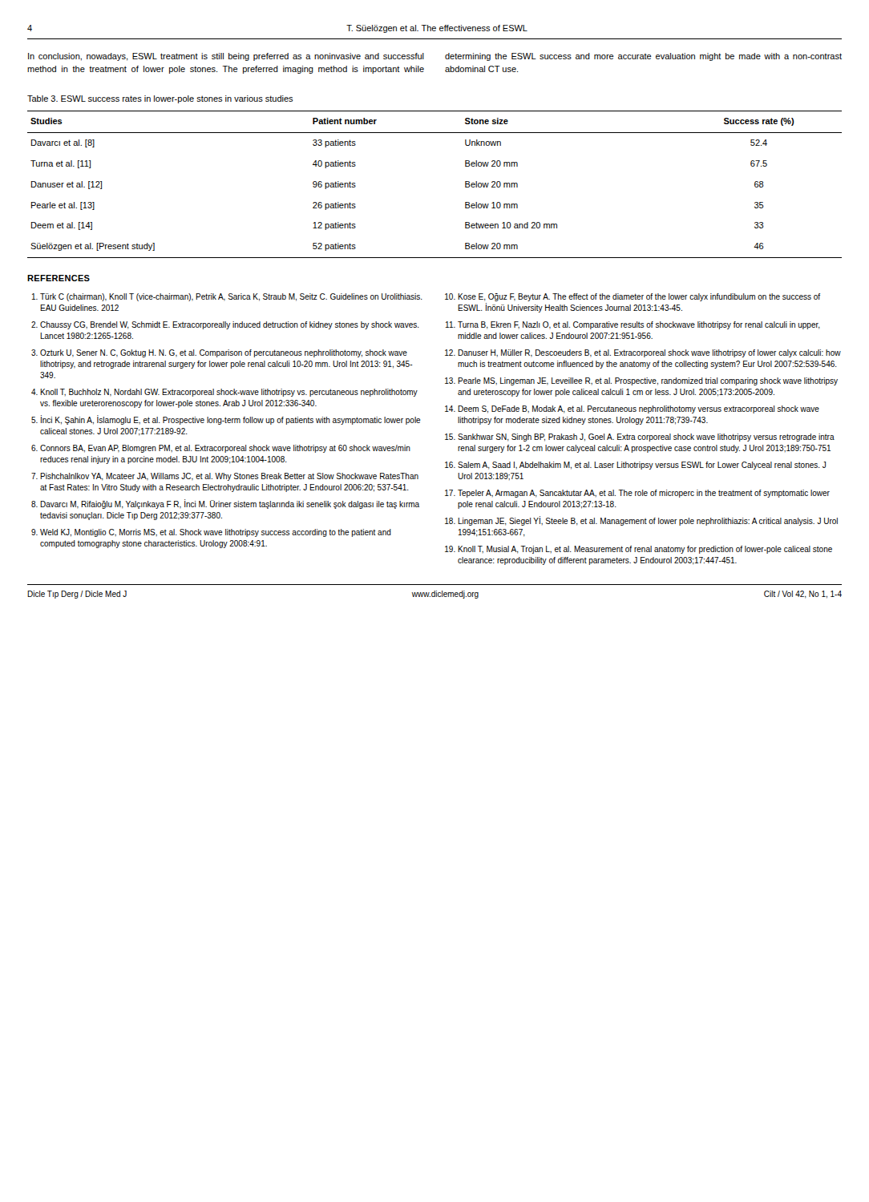4
T. Süelözgen et al. The effectiveness of ESWL
In conclusion, nowadays, ESWL treatment is still being preferred as a noninvasive and successful method in the treatment of lower pole stones. The preferred imaging method is important while determining the ESWL success and more accurate evaluation might be made with a non-contrast abdominal CT use.
Table 3. ESWL success rates in lower-pole stones in various studies
| Studies | Patient number | Stone size | Success rate (%) |
| --- | --- | --- | --- |
| Davarcı et al. [8] | 33 patients | Unknown | 52.4 |
| Turna et al. [11] | 40 patients | Below 20 mm | 67.5 |
| Danuser et al. [12] | 96 patients | Below 20 mm | 68 |
| Pearle et al. [13] | 26 patients | Below 10 mm | 35 |
| Deem et al. [14] | 12 patients | Between 10 and 20 mm | 33 |
| Süelözgen et al. [Present study] | 52 patients | Below 20 mm | 46 |
REFERENCES
Türk C (chairman), Knoll T (vice-chairman), Petrik A, Sarica K, Straub M, Seitz C. Guidelines on Urolithiasis. EAU Guidelines. 2012
Chaussy CG, Brendel W, Schmidt E. Extracorporeally induced detruction of kidney stones by shock waves. Lancet 1980:2:1265-1268.
Ozturk U, Sener N. C, Goktug H. N. G, et al. Comparison of percutaneous nephrolithotomy, shock wave lithotripsy, and retrograde intrarenal surgery for lower pole renal calculi 10-20 mm. Urol Int 2013: 91, 345-349.
Knoll T, Buchholz N, Nordahl GW. Extracorporeal shock-wave lithotripsy vs. percutaneous nephrolithotomy vs. flexible ureterorenoscopy for lower-pole stones. Arab J Urol 2012:336-340.
İnci K, Şahin A, İslamoglu E, et al. Prospective long-term follow up of patients with asymptomatic lower pole caliceal stones. J Urol 2007;177:2189-92.
Connors BA, Evan AP, Blomgren PM, et al. Extracorporeal shock wave lithotripsy at 60 shock waves/min reduces renal injury in a porcine model. BJU Int 2009;104:1004-1008.
Pishchalnlkov YA, Mcateer JA, WilIams JC, et al. Why Stones Break Better at Slow Shockwave RatesThan at Fast Rates: In Vitro Study with a Research Electrohydraulic Lithotripter. J Endourol 2006:20; 537-541.
Davarcı M, Rifaioğlu M, Yalçınkaya F R, İnci M. Üriner sistem taşlarında iki senelik şok dalgası ile taş kırma tedavisi sonuçları. Dicle Tıp Derg 2012;39:377-380.
Weld KJ, Montiglio C, Morris MS, et al. Shock wave lithotripsy success according to the patient and computed tomography stone characteristics. Urology 2008:4:91.
Kose E, Oğuz F, Beytur A. The effect of the diameter of the lower calyx infundibulum on the success of ESWL. İnönü University Health Sciences Journal 2013:1:43-45.
Turna B, Ekren F, Nazlı O, et al. Comparative results of shockwave lithotripsy for renal calculi in upper, middle and lower calices. J Endourol 2007:21:951-956.
Danuser H, Müller R, Descoeuders B, et al. Extracorporeal shock wave lithotripsy of lower calyx calculi: how much is treatment outcome influenced by the anatomy of the collecting system? Eur Urol 2007:52:539-546.
Pearle MS, Lingeman JE, Leveillee R, et al. Prospective, randomized trial comparing shock wave lithotripsy and ureteroscopy for lower pole caliceal calculi 1 cm or less. J Urol. 2005;173:2005-2009.
Deem S, DeFade B, Modak A, et al. Percutaneous nephrolithotomy versus extracorporeal shock wave lithotripsy for moderate sized kidney stones. Urology 2011:78;739-743.
Sankhwar SN, Singh BP, Prakash J, Goel A. Extra corporeal shock wave lithotripsy versus retrograde intra renal surgery for 1-2 cm lower calyceal calculi: A prospective case control study. J Urol 2013;189:750-751
Salem A, Saad I, Abdelhakim M, et al. Laser Lithotripsy versus ESWL for Lower Calyceal renal stones. J Urol 2013:189;751
Tepeler A, Armagan A, Sancaktutar AA, et al. The role of microperc in the treatment of symptomatic lower pole renal calculi. J Endourol 2013;27:13-18.
Lingeman JE, Siegel Yİ, Steele B, et al. Management of lower pole nephrolithiazis: A critical analysis. J Urol 1994;151:663-667,
Knoll T, Musial A, Trojan L, et al. Measurement of renal anatomy for prediction of lower-pole caliceal stone clearance: reproducibility of different parameters. J Endourol 2003;17:447-451.
Dicle Tıp Derg / Dicle Med J
www.diclemedj.org
Cilt / Vol 42, No 1, 1-4